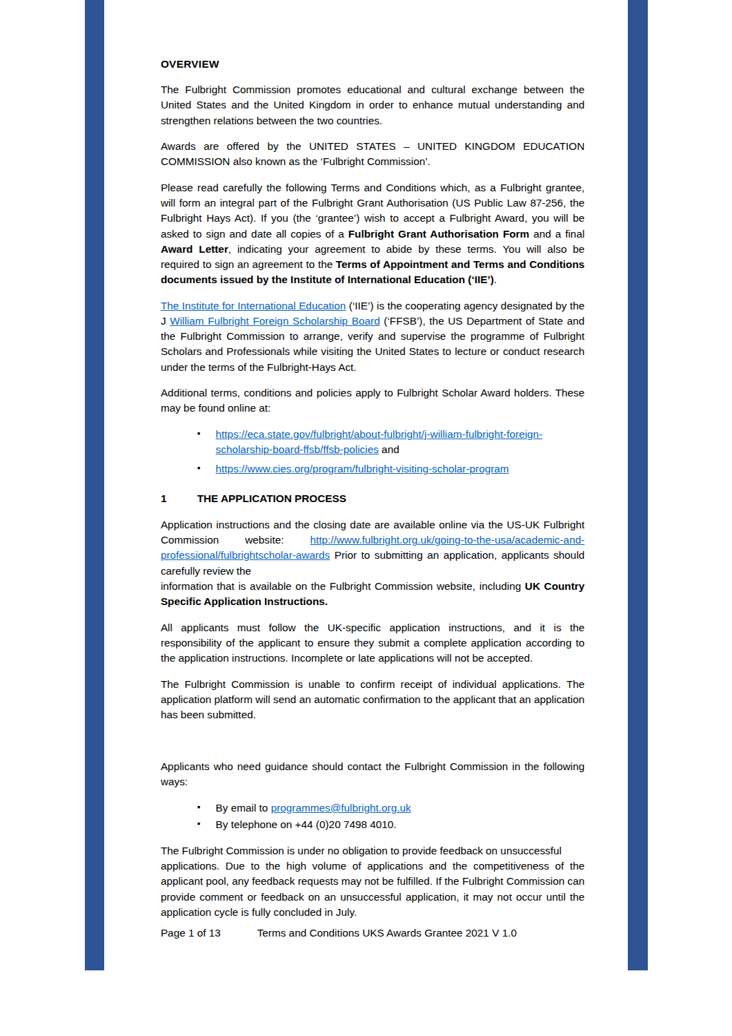OVERVIEW
The Fulbright Commission promotes educational and cultural exchange between the United States and the United Kingdom in order to enhance mutual understanding and strengthen relations between the two countries.
Awards are offered by the UNITED STATES – UNITED KINGDOM EDUCATION COMMISSION also known as the ‘Fulbright Commission’.
Please read carefully the following Terms and Conditions which, as a Fulbright grantee, will form an integral part of the Fulbright Grant Authorisation (US Public Law 87-256, the Fulbright Hays Act). If you (the ‘grantee’) wish to accept a Fulbright Award, you will be asked to sign and date all copies of a Fulbright Grant Authorisation Form and a final Award Letter, indicating your agreement to abide by these terms. You will also be required to sign an agreement to the Terms of Appointment and Terms and Conditions documents issued by the Institute of International Education (‘IIE’).
The Institute for International Education (‘IIE’) is the cooperating agency designated by the J William Fulbright Foreign Scholarship Board (‘FFSB’), the US Department of State and the Fulbright Commission to arrange, verify and supervise the programme of Fulbright Scholars and Professionals while visiting the United States to lecture or conduct research under the terms of the Fulbright-Hays Act.
Additional terms, conditions and policies apply to Fulbright Scholar Award holders. These may be found online at:
https://eca.state.gov/fulbright/about-fulbright/j-william-fulbright-foreign-scholarship-board-ffsb/ffsb-policies and
https://www.cies.org/program/fulbright-visiting-scholar-program
1 THE APPLICATION PROCESS
Application instructions and the closing date are available online via the US-UK Fulbright Commission website: http://www.fulbright.org.uk/going-to-the-usa/academic-and-professional/fulbrightscholar-awards Prior to submitting an application, applicants should carefully review the
information that is available on the Fulbright Commission website, including UK Country Specific Application Instructions.
All applicants must follow the UK-specific application instructions, and it is the responsibility of the applicant to ensure they submit a complete application according to the application instructions. Incomplete or late applications will not be accepted.
The Fulbright Commission is unable to confirm receipt of individual applications. The application platform will send an automatic confirmation to the applicant that an application has been submitted.
Applicants who need guidance should contact the Fulbright Commission in the following ways:
By email to programmes@fulbright.org.uk
By telephone on +44 (0)20 7498 4010.
The Fulbright Commission is under no obligation to provide feedback on unsuccessful
applications. Due to the high volume of applications and the competitiveness of the applicant pool, any feedback requests may not be fulfilled. If the Fulbright Commission can provide comment or feedback on an unsuccessful application, it may not occur until the application cycle is fully concluded in July.
Page 1 of 13 Terms and Conditions UKS Awards Grantee 2021 V 1.0